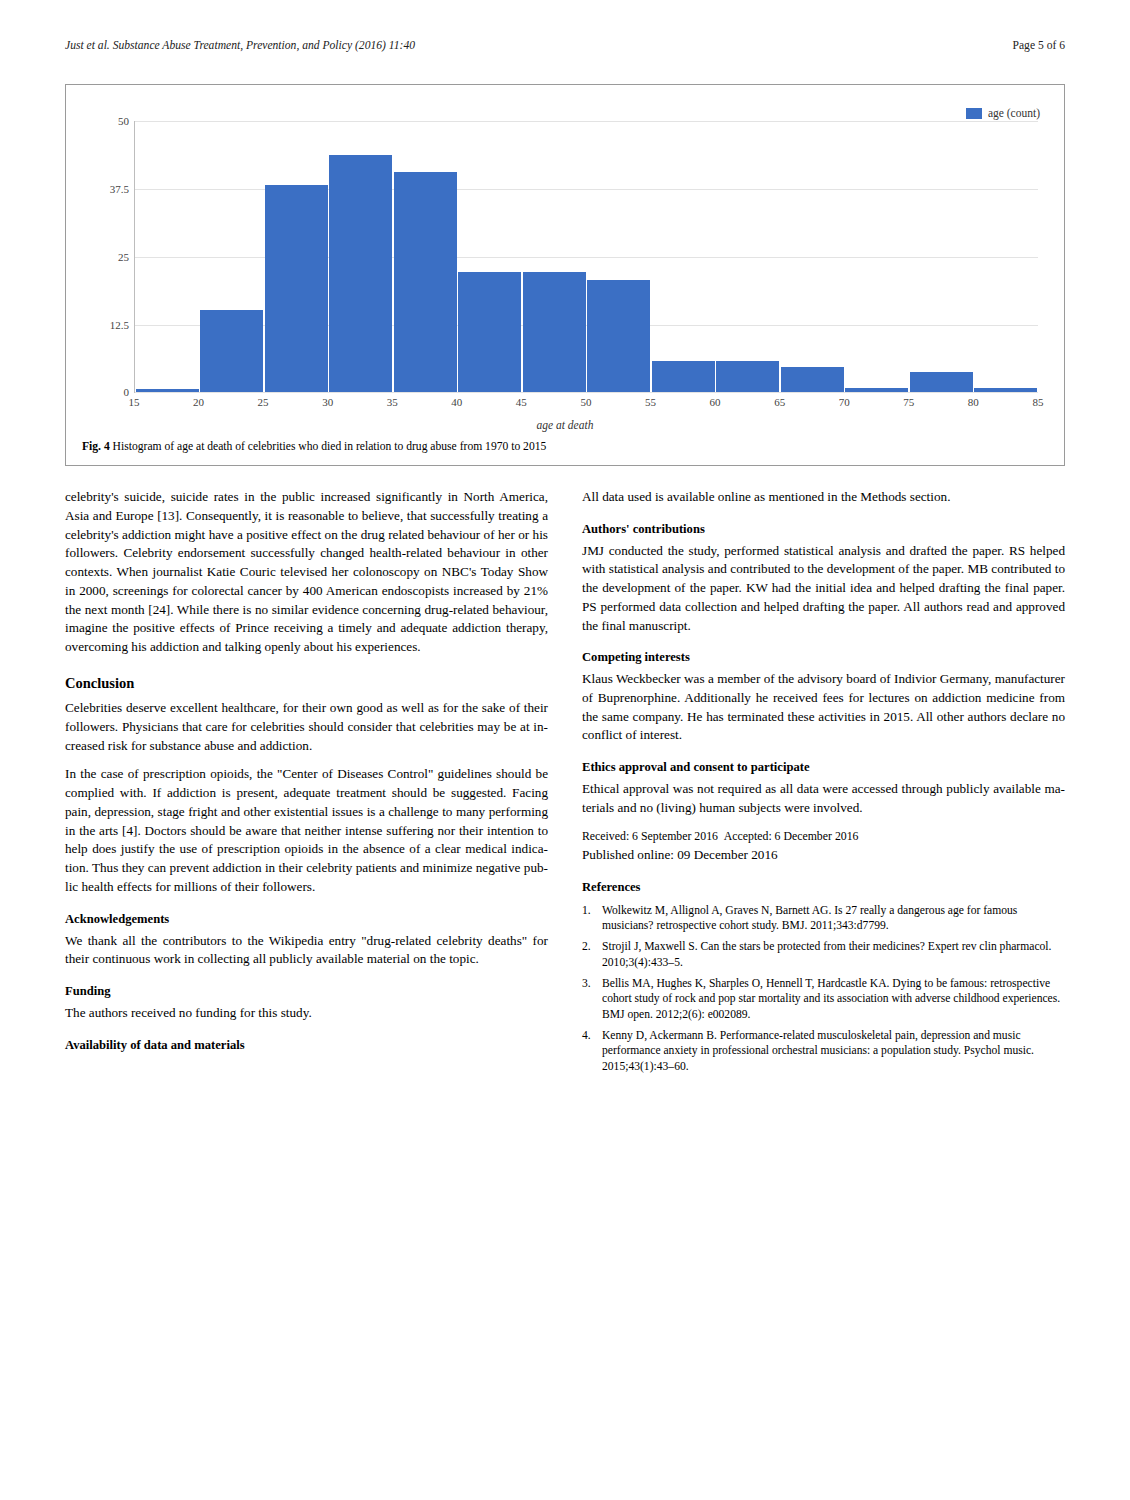Just et al. Substance Abuse Treatment, Prevention, and Policy (2016) 11:40
Page 5 of 6
age (count)
50
37.5
25
12.5
0
15 20 25 30 35 40 45 50 55 60 65 70 75 80 85
age at death
Fig. 4 Histogram of age at death of celebrities who died in relation to drug abuse from 1970 to 2015
celebrity's suicide, suicide rates in the public increased significantly in North America, Asia and Europe [13]. Consequently, it is reasonable to believe, that successfully treating a celebrity's addiction might have a positive effect on the drug related behaviour of her or his followers. Celebrity endorsement successfully changed health-related behaviour in other contexts. When journalist Katie Couric televised her colonoscopy on NBC's Today Show in 2000, screenings for colorectal cancer by 400 American endoscopists increased by 21% the next month [24]. While there is no similar evidence concerning drug-related behaviour, imagine the positive effects of Prince receiving a timely and adequate addiction therapy, overcoming his addiction and talking openly about his experiences.
Conclusion
Celebrities deserve excellent healthcare, for their own good as well as for the sake of their followers. Physicians that care for celebrities should consider that celebrities may be at increased risk for substance abuse and addiction.
In the case of prescription opioids, the "Center of Diseases Control" guidelines should be complied with. If addiction is present, adequate treatment should be suggested. Facing pain, depression, stage fright and other existential issues is a challenge to many performing in the arts [4]. Doctors should be aware that neither intense suffering nor their intention to help does justify the use of prescription opioids in the absence of a clear medical indication. Thus they can prevent addiction in their celebrity patients and minimize negative public health effects for millions of their followers.
Acknowledgements
We thank all the contributors to the Wikipedia entry "drug-related celebrity deaths" for their continuous work in collecting all publicly available material on the topic.
Funding
The authors received no funding for this study.
Availability of data and materials
All data used is available online as mentioned in the Methods section.
Authors' contributions
JMJ conducted the study, performed statistical analysis and drafted the paper. RS helped with statistical analysis and contributed to the development of the paper. MB contributed to the development of the paper. KW had the initial idea and helped drafting the final paper. PS performed data collection and helped drafting the paper. All authors read and approved the final manuscript.
Competing interests
Klaus Weckbecker was a member of the advisory board of Indivior Germany, manufacturer of Buprenorphine. Additionally he received fees for lectures on addiction medicine from the same company. He has terminated these activities in 2015. All other authors declare no conflict of interest.
Ethics approval and consent to participate
Ethical approval was not required as all data were accessed through publicly available materials and no (living) human subjects were involved.
Received: 6 September 2016 Accepted: 6 December 2016
Published online: 09 December 2016
References
1. Wolkewitz M, Allignol A, Graves N, Barnett AG. Is 27 really a dangerous age for famous musicians? retrospective cohort study. BMJ. 2011;343:d7799.
2. Strojil J, Maxwell S. Can the stars be protected from their medicines? Expert rev clin pharmacol. 2010;3(4):433–5.
3. Bellis MA, Hughes K, Sharples O, Hennell T, Hardcastle KA. Dying to be famous: retrospective cohort study of rock and pop star mortality and its association with adverse childhood experiences. BMJ open. 2012;2(6): e002089.
4. Kenny D, Ackermann B. Performance-related musculoskeletal pain, depression and music performance anxiety in professional orchestral musicians: a population study. Psychol music. 2015;43(1):43–60.